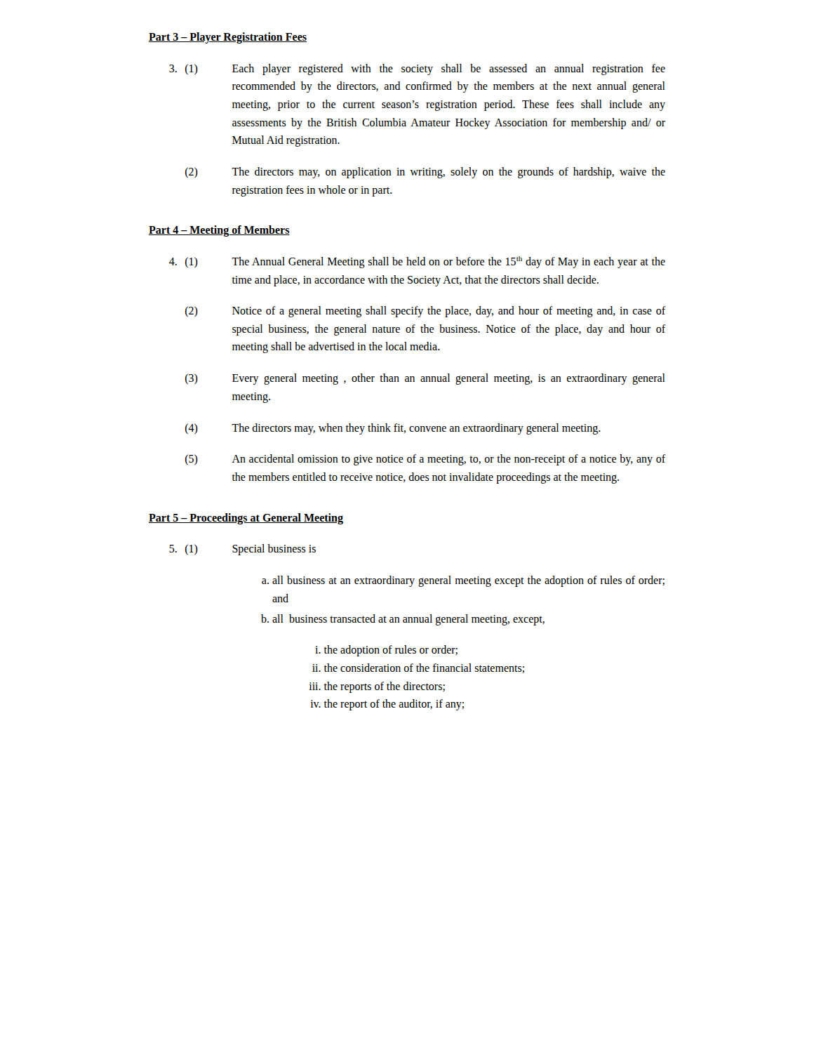Part 3 – Player Registration Fees
3.
(1)
Each player registered with the society shall be assessed an annual registration fee recommended by the directors, and confirmed by the members at the next annual general meeting, prior to the current season’s registration period. These fees shall include any assessments by the British Columbia Amateur Hockey Association for membership and/ or Mutual Aid registration.
(2)
The directors may, on application in writing, solely on the grounds of hardship, waive the registration fees in whole or in part.
Part 4 – Meeting of Members
4.
(1)
The Annual General Meeting shall be held on or before the 15th day of May in each year at the time and place, in accordance with the Society Act, that the directors shall decide.
(2)
Notice of a general meeting shall specify the place, day, and hour of meeting and, in case of special business, the general nature of the business. Notice of the place, day and hour of meeting shall be advertised in the local media.
(3)
Every general meeting , other than an annual general meeting, is an extraordinary general meeting.
(4)
The directors may, when they think fit, convene an extraordinary general meeting.
(5)
An accidental omission to give notice of a meeting, to, or the non-receipt of a notice by, any of the members entitled to receive notice, does not invalidate proceedings at the meeting.
Part 5 – Proceedings at General Meeting
5.
(1)
Special business is
all business at an extraordinary general meeting except the adoption of rules of order; and
all business transacted at an annual general meeting, except,
the adoption of rules or order;
the consideration of the financial statements;
the reports of the directors;
the report of the auditor, if any;